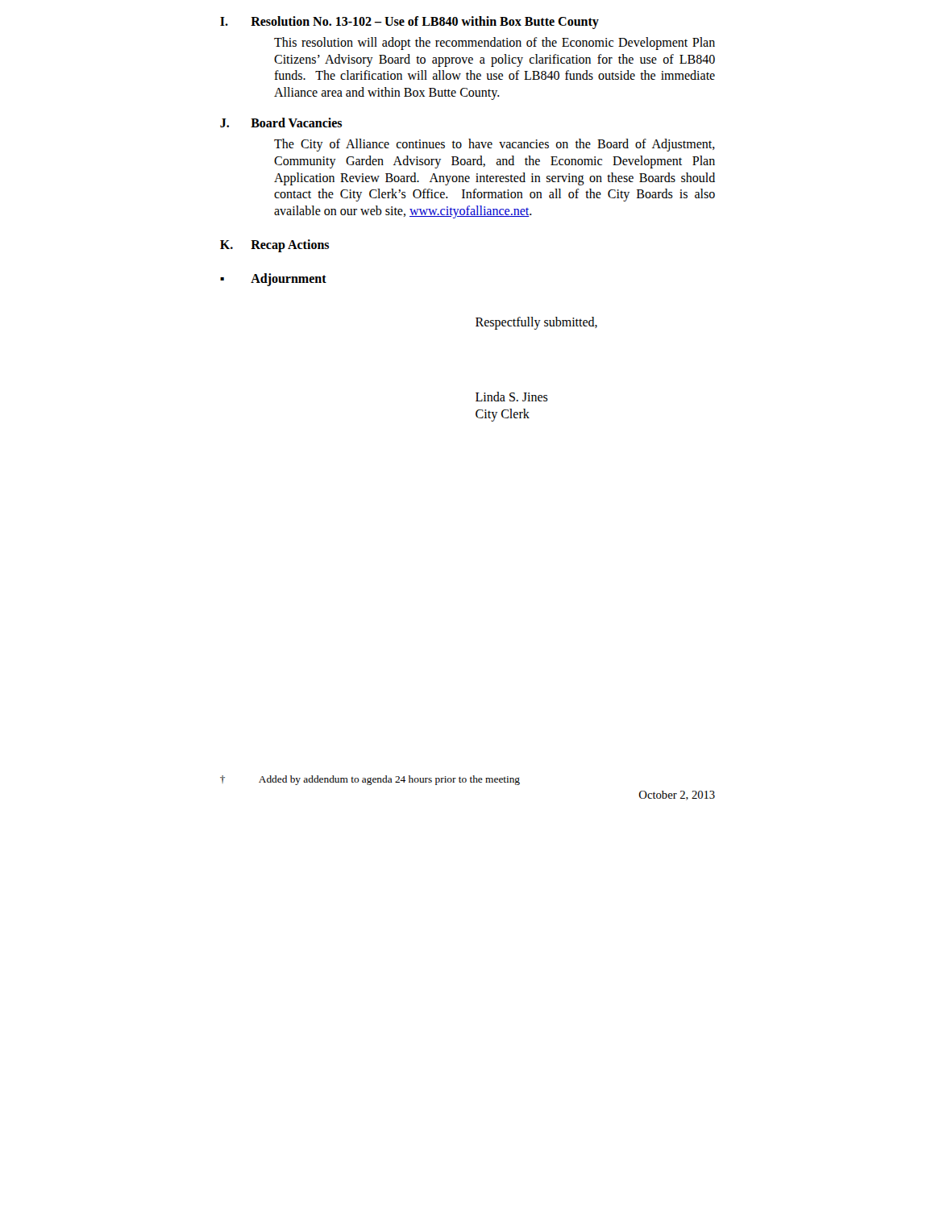I.
Resolution No. 13-102 – Use of LB840 within Box Butte County
This resolution will adopt the recommendation of the Economic Development Plan Citizens’ Advisory Board to approve a policy clarification for the use of LB840 funds. The clarification will allow the use of LB840 funds outside the immediate Alliance area and within Box Butte County.
J.
Board Vacancies
The City of Alliance continues to have vacancies on the Board of Adjustment, Community Garden Advisory Board, and the Economic Development Plan Application Review Board. Anyone interested in serving on these Boards should contact the City Clerk’s Office. Information on all of the City Boards is also available on our web site, www.cityofalliance.net.
K.
Recap Actions
▪
Adjournment
Respectfully submitted,
Linda S. Jines
City Clerk
†
Added by addendum to agenda 24 hours prior to the meeting
October 2, 2013